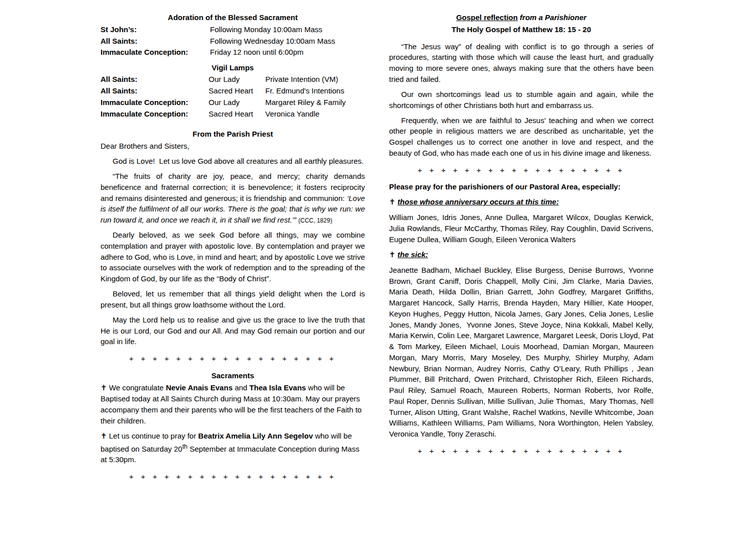Adoration of the Blessed Sacrament
| St John’s: | Following Monday 10:00am Mass |
| All Saints: | Following Wednesday 10:00am Mass |
| Immaculate Conception: | Friday 12 noon until 6:00pm |
Vigil Lamps
| All Saints: | Our Lady | Private Intention (VM) |
| All Saints: | Sacred Heart | Fr. Edmund's Intentions |
| Immaculate Conception: | Our Lady | Margaret Riley & Family |
| Immaculate Conception: | Sacred Heart | Veronica Yandle |
From the Parish Priest
Dear Brothers and Sisters,
God is Love! Let us love God above all creatures and all earthly pleasures.
“The fruits of charity are joy, peace, and mercy; charity demands beneficence and fraternal correction; it is benevolence; it fosters reciprocity and remains disinterested and generous; it is friendship and communion: ‘Love is itself the fulfilment of all our works. There is the goal; that is why we run: we run toward it, and once we reach it, in it shall we find rest.’” (CCC, 1829)
Dearly beloved, as we seek God before all things, may we combine contemplation and prayer with apostolic love. By contemplation and prayer we adhere to God, who is Love, in mind and heart; and by apostolic Love we strive to associate ourselves with the work of redemption and to the spreading of the Kingdom of God, by our life as the “Body of Christ”.
Beloved, let us remember that all things yield delight when the Lord is present, but all things grow loathsome without the Lord.
May the Lord help us to realise and give us the grace to live the truth that He is our Lord, our God and our All. And may God remain our portion and our goal in life.
+ + + + + + + + + + + + + + + + + +
Sacraments
✝ We congratulate Nevie Anais Evans and Thea Isla Evans who will be Baptised today at All Saints Church during Mass at 10:30am. May our prayers accompany them and their parents who will be the first teachers of the Faith to their children.
✝ Let us continue to pray for Beatrix Amelia Lily Ann Segelov who will be baptised on Saturday 20th September at Immaculate Conception during Mass at 5:30pm.
+ + + + + + + + + + + + + + + + + +
Gospel reflection from a Parishioner
The Holy Gospel of Matthew 18: 15 - 20
“The Jesus way” of dealing with conflict is to go through a series of procedures, starting with those which will cause the least hurt, and gradually moving to more severe ones, always making sure that the others have been tried and failed.
Our own shortcomings lead us to stumble again and again, while the shortcomings of other Christians both hurt and embarrass us.
Frequently, when we are faithful to Jesus' teaching and when we correct other people in religious matters we are described as uncharitable, yet the Gospel challenges us to correct one another in love and respect, and the beauty of God, who has made each one of us in his divine image and likeness.
+ + + + + + + + + + + + + + + + + +
Please pray for the parishioners of our Pastoral Area, especially:
✝ those whose anniversary occurs at this time:
William Jones, Idris Jones, Anne Dullea, Margaret Wilcox, Douglas Kerwick, Julia Rowlands, Fleur McCarthy, Thomas Riley, Ray Coughlin, David Scrivens, Eugene Dullea, William Gough, Eileen Veronica Walters
✝ the sick:
Jeanette Badham, Michael Buckley, Elise Burgess, Denise Burrows, Yvonne Brown, Grant Caniff, Doris Chappell, Molly Cini, Jim Clarke, Maria Davies, Maria Death, Hilda Dollin, Brian Garrett, John Godfrey, Margaret Griffiths, Margaret Hancock, Sally Harris, Brenda Hayden, Mary Hillier, Kate Hooper, Keyon Hughes, Peggy Hutton, Nicola James, Gary Jones, Celia Jones, Leslie Jones, Mandy Jones, Yvonne Jones, Steve Joyce, Nina Kokkali, Mabel Kelly, Maria Kerwin, Colin Lee, Margaret Lawrence, Margaret Leesk, Doris Lloyd, Pat & Tom Markey, Eileen Michael, Louis Moorhead, Damian Morgan, Maureen Morgan, Mary Morris, Mary Moseley, Des Murphy, Shirley Murphy, Adam Newbury, Brian Norman, Audrey Norris, Cathy O’Leary, Ruth Phillips , Jean Plummer, Bill Pritchard, Owen Pritchard, Christopher Rich, Eileen Richards, Paul Riley, Samuel Roach, Maureen Roberts, Norman Roberts, Ivor Rolfe, Paul Roper, Dennis Sullivan, Millie Sullivan, Julie Thomas, Mary Thomas, Nell Turner, Alison Utting, Grant Walshe, Rachel Watkins, Neville Whitcombe, Joan Williams, Kathleen Williams, Pam Williams, Nora Worthington, Helen Yabsley, Veronica Yandle, Tony Zeraschi.
+ + + + + + + + + + + + + + + + + +